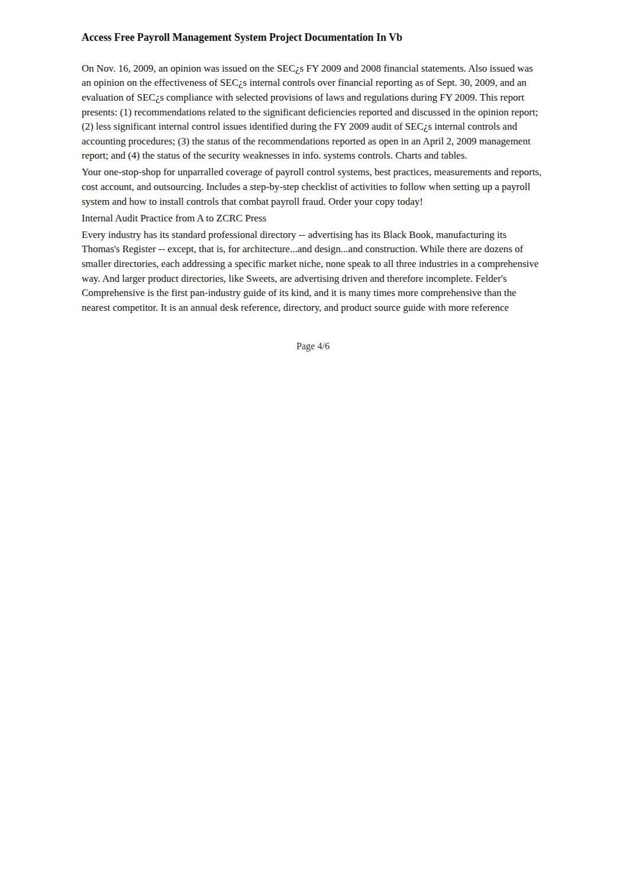Access Free Payroll Management System Project Documentation In Vb
On Nov. 16, 2009, an opinion was issued on the SEC¿s FY 2009 and 2008 financial statements. Also issued was an opinion on the effectiveness of SEC¿s internal controls over financial reporting as of Sept. 30, 2009, and an evaluation of SEC¿s compliance with selected provisions of laws and regulations during FY 2009. This report presents: (1) recommendations related to the significant deficiencies reported and discussed in the opinion report; (2) less significant internal control issues identified during the FY 2009 audit of SEC¿s internal controls and accounting procedures; (3) the status of the recommendations reported as open in an April 2, 2009 management report; and (4) the status of the security weaknesses in info. systems controls. Charts and tables.
Your one-stop-shop for unparralled coverage of payroll control systems, best practices, measurements and reports, cost account, and outsourcing. Includes a step-by-step checklist of activities to follow when setting up a payroll system and how to install controls that combat payroll fraud. Order your copy today!
Internal Audit Practice from A to ZCRC Press
Every industry has its standard professional directory -- advertising has its Black Book, manufacturing its Thomas's Register -- except, that is, for architecture...and design...and construction. While there are dozens of smaller directories, each addressing a specific market niche, none speak to all three industries in a comprehensive way. And larger product directories, like Sweets, are advertising driven and therefore incomplete. Felder's Comprehensive is the first pan-industry guide of its kind, and it is many times more comprehensive than the nearest competitor. It is an annual desk reference, directory, and product source guide with more reference
Page 4/6